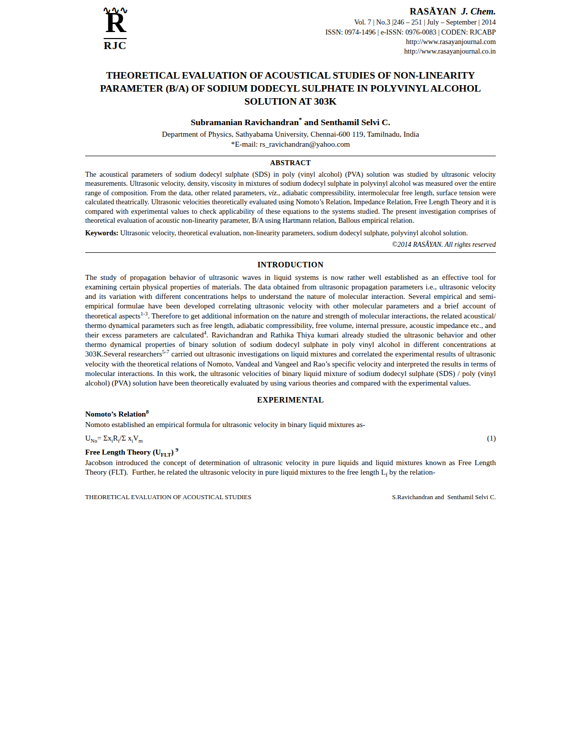∿∿∿R RJC
RASĀYAN J. Chem.
Vol. 7 | No.3 |246 – 251 | July – September | 2014
ISSN: 0974-1496 | e-ISSN: 0976-0083 | CODEN: RJCABP
http://www.rasayanjournal.com
http://www.rasayanjournal.co.in
Theoretical Evaluation of Acoustical Studies of Non-Linearity Parameter (B/A) of Sodium Dodecyl Sulphate in Polyvinyl Alcohol Solution at 303K
Subramanian Ravichandran* and Senthamil Selvi C.
Department of Physics, Sathyabama University, Chennai-600 119, Tamilnadu, India
*E-mail: rs_ravichandran@yahoo.com
ABSTRACT
The acoustical parameters of sodium dodecyl sulphate (SDS) in poly (vinyl alcohol) (PVA) solution was studied by ultrasonic velocity measurements. Ultrasonic velocity, density, viscosity in mixtures of sodium dodecyl sulphate in polyvinyl alcohol was measured over the entire range of composition. From the data, other related parameters, viz., adiabatic compressibility, intermolecular free length, surface tension were calculated theatrically. Ultrasonic velocities theoretically evaluated using Nomoto’s Relation, Impedance Relation, Free Length Theory and it is compared with experimental values to check applicability of these equations to the systems studied. The present investigation comprises of theoretical evaluation of acoustic non-linearity parameter, B/A using Hartmann relation, Ballous empirical relation.
Keywords: Ultrasonic velocity, theoretical evaluation, non-linearity parameters, sodium dodecyl sulphate, polyvinyl alcohol solution.
©2014 RASĀYAN. All rights reserved
Introduction
The study of propagation behavior of ultrasonic waves in liquid systems is now rather well established as an effective tool for examining certain physical properties of materials. The data obtained from ultrasonic propagation parameters i.e., ultrasonic velocity and its variation with different concentrations helps to understand the nature of molecular interaction. Several empirical and semi-empirical formulae have been developed correlating ultrasonic velocity with other molecular parameters and a brief account of theoretical aspects1-3. Therefore to get additional information on the nature and strength of molecular interactions, the related acoustical/ thermo dynamical parameters such as free length, adiabatic compressibility, free volume, internal pressure, acoustic impedance etc., and their excess parameters are calculated4. Ravichandran and Rathika Thiya kumari already studied the ultrasonic behavior and other thermo dynamical properties of binary solution of sodium dodecyl sulphate in poly vinyl alcohol in different concentrations at 303K.Several researchers5-7 carried out ultrasonic investigations on liquid mixtures and correlated the experimental results of ultrasonic velocity with the theoretical relations of Nomoto, Vandeal and Vangeel and Rao’s specific velocity and interpreted the results in terms of molecular interactions. In this work, the ultrasonic velocities of binary liquid mixture of sodium dodecyl sulphate (SDS) / poly (vinyl alcohol) (PVA) solution have been theoretically evaluated by using various theories and compared with the experimental values.
Experimental
Nomoto’s Relation8
Nomoto established an empirical formula for ultrasonic velocity in binary liquid mixtures as-
UNo= ΣxiRi/Σ xiVm
(1)
Free Length Theory (UFLT) 9
Jacobson introduced the concept of determination of ultrasonic velocity in pure liquids and liquid mixtures known as Free Length Theory (FLT). Further, he related the ultrasonic velocity in pure liquid mixtures to the free length Lf by the relation-
Theoretical Evaluation of Acoustical Studies
S.Ravichandran and Senthamil Selvi C.